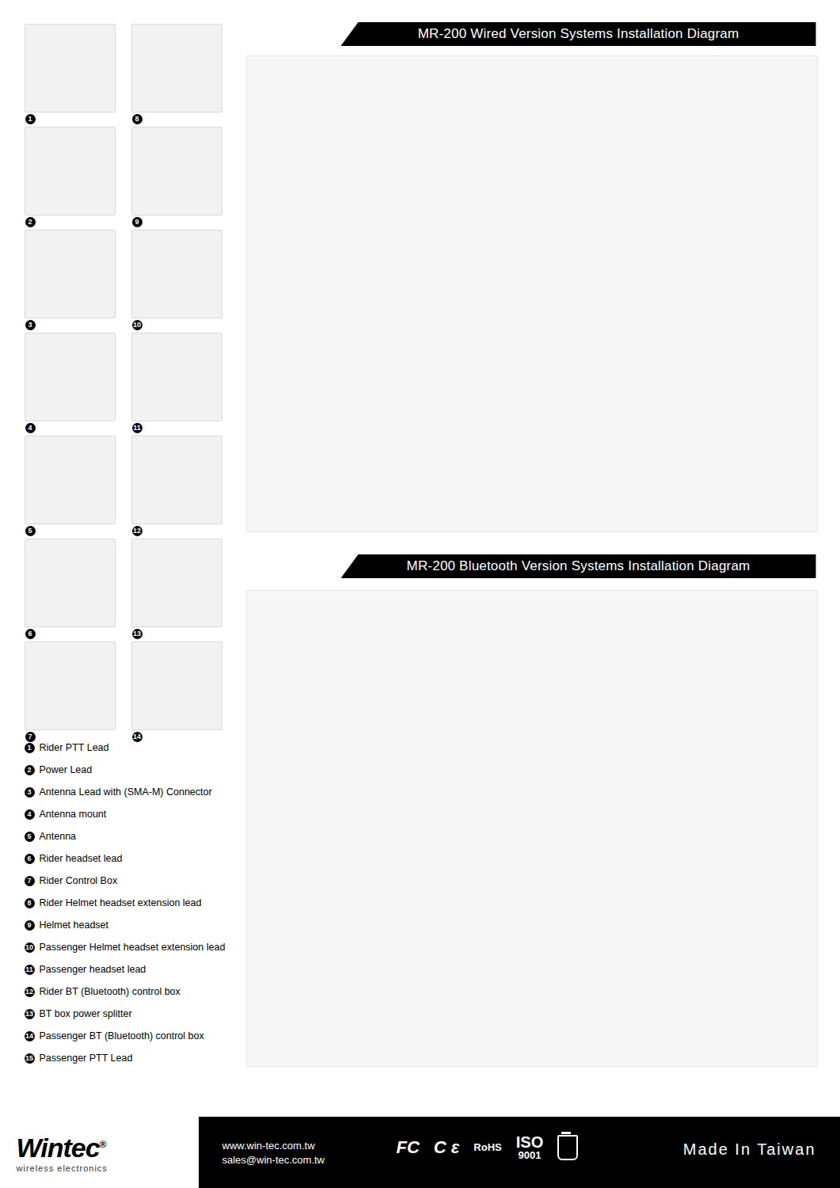1
8
2
9
3
10
4
11
5
12
6
13
7
14
1 Rider PTT Lead
2 Power Lead
3 Antenna Lead with (SMA-M) Connector
4 Antenna mount
5 Antenna
6 Rider headset lead
7 Rider Control Box
8 Rider Helmet headset extension lead
9 Helmet headset
10 Passenger Helmet headset extension lead
11 Passenger headset lead
12 Rider BT (Bluetooth) control box
13 BT box power splitter
14 Passenger BT (Bluetooth) control box
15 Passenger PTT Lead
MR-200 Wired Version Systems Installation Diagram
MR-200 Bluetooth Version Systems Installation Diagram
Wintec®
wireless electronics
www.win-tec.com.tw
sales@win-tec.com.tw
FC C ε RoHS ISO9001
Made In Taiwan